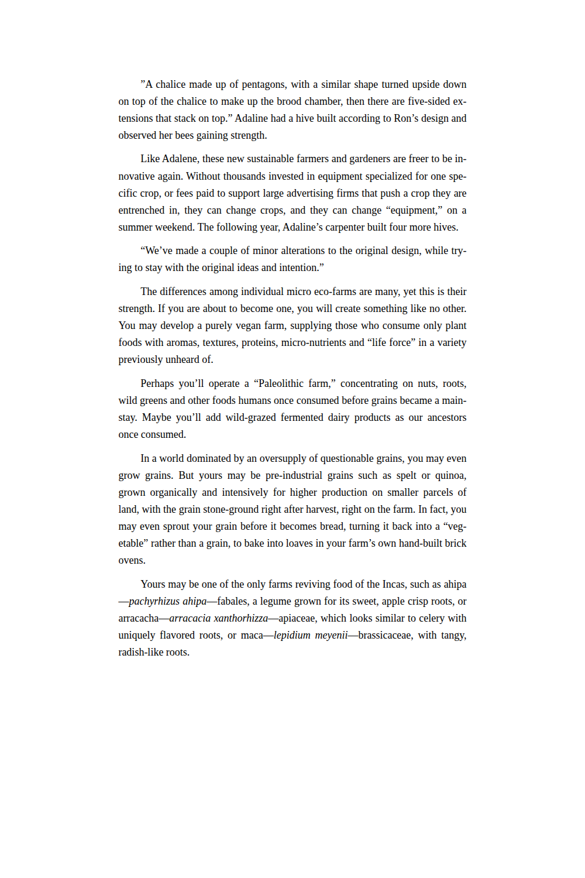”A chalice made up of pentagons, with a similar shape turned upside down on top of the chalice to make up the brood chamber, then there are five-sided extensions that stack on top.” Adaline had a hive built according to Ron’s design and observed her bees gaining strength.
Like Adalene, these new sustainable farmers and gardeners are freer to be innovative again. Without thousands invested in equipment specialized for one specific crop, or fees paid to support large advertising firms that push a crop they are entrenched in, they can change crops, and they can change “equipment,” on a summer weekend. The following year, Adaline’s carpenter built four more hives.
“We’ve made a couple of minor alterations to the original design, while trying to stay with the original ideas and intention.”
The differences among individual micro eco-farms are many, yet this is their strength. If you are about to become one, you will create something like no other. You may develop a purely vegan farm, supplying those who consume only plant foods with aromas, textures, proteins, micro-nutrients and “life force” in a variety previously unheard of.
Perhaps you’ll operate a “Paleolithic farm,” concentrating on nuts, roots, wild greens and other foods humans once consumed before grains became a mainstay. Maybe you’ll add wild-grazed fermented dairy products as our ancestors once consumed.
In a world dominated by an oversupply of questionable grains, you may even grow grains. But yours may be pre-industrial grains such as spelt or quinoa, grown organically and intensively for higher production on smaller parcels of land, with the grain stone-ground right after harvest, right on the farm. In fact, you may even sprout your grain before it becomes bread, turning it back into a “vegetable” rather than a grain, to bake into loaves in your farm’s own hand-built brick ovens.
Yours may be one of the only farms reviving food of the Incas, such as ahipa—pachyrhizus ahipa—fabales, a legume grown for its sweet, apple crisp roots, or arracacha—arracacia xanthorhizza—apiaceae, which looks similar to celery with uniquely flavored roots, or maca—lepidium meyenii—brassicaceae, with tangy, radish-like roots.